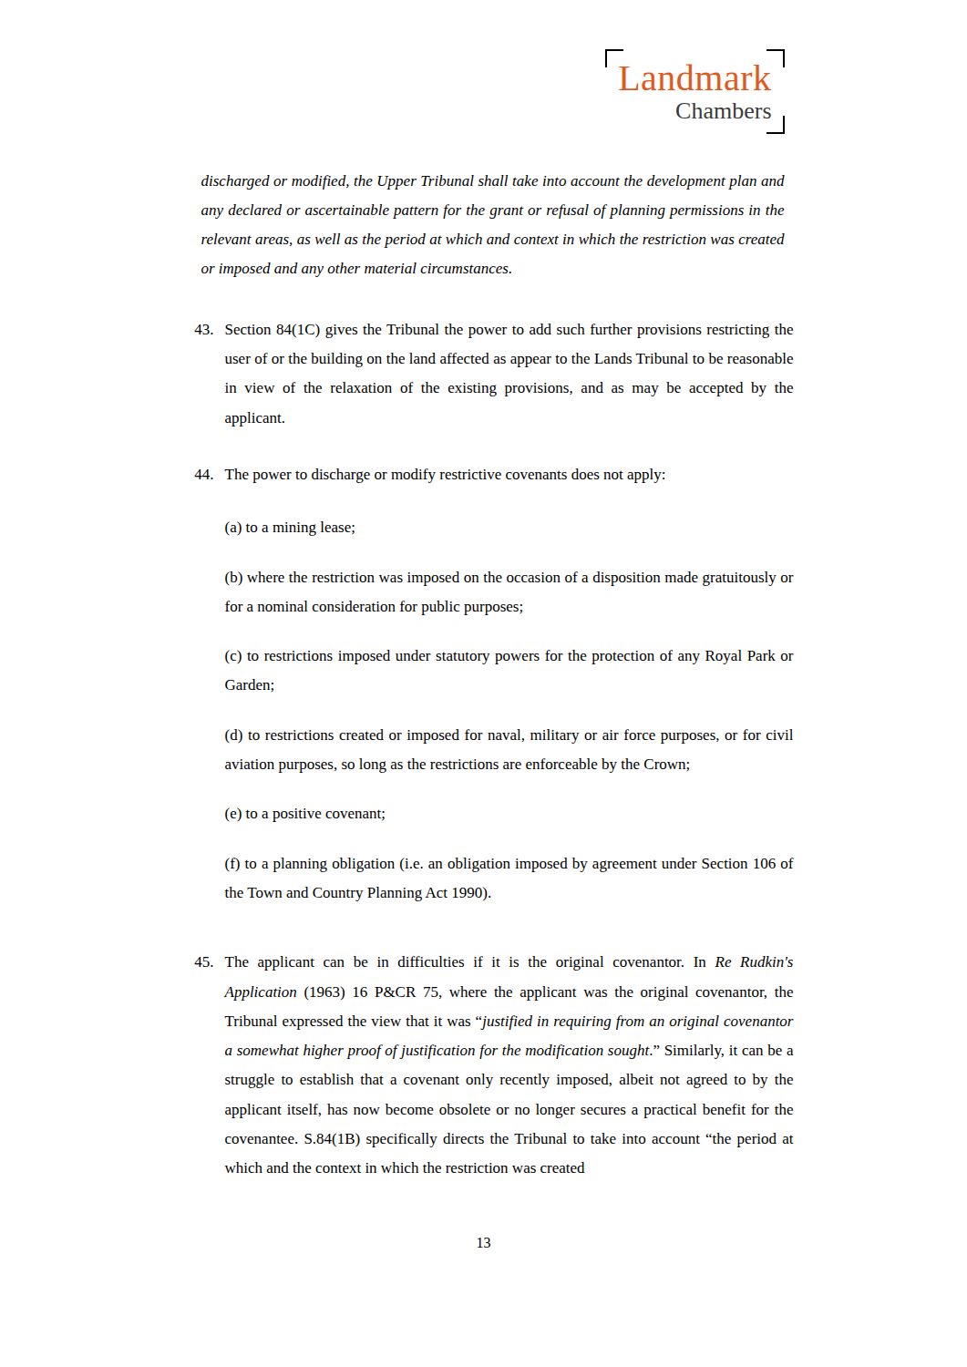Landmark
Chambers
discharged or modified, the Upper Tribunal shall take into account the development plan and any declared or ascertainable pattern for the grant or refusal of planning permissions in the relevant areas, as well as the period at which and context in which the restriction was created or imposed and any other material circumstances.
43. Section 84(1C) gives the Tribunal the power to add such further provisions restricting the user of or the building on the land affected as appear to the Lands Tribunal to be reasonable in view of the relaxation of the existing provisions, and as may be accepted by the applicant.
44. The power to discharge or modify restrictive covenants does not apply:
(a) to a mining lease;
(b) where the restriction was imposed on the occasion of a disposition made gratuitously or for a nominal consideration for public purposes;
(c) to restrictions imposed under statutory powers for the protection of any Royal Park or Garden;
(d) to restrictions created or imposed for naval, military or air force purposes, or for civil aviation purposes, so long as the restrictions are enforceable by the Crown;
(e) to a positive covenant;
(f) to a planning obligation (i.e. an obligation imposed by agreement under Section 106 of the Town and Country Planning Act 1990).
45. The applicant can be in difficulties if it is the original covenantor. In Re Rudkin's Application (1963) 16 P&CR 75, where the applicant was the original covenantor, the Tribunal expressed the view that it was “justified in requiring from an original covenantor a somewhat higher proof of justification for the modification sought.” Similarly, it can be a struggle to establish that a covenant only recently imposed, albeit not agreed to by the applicant itself, has now become obsolete or no longer secures a practical benefit for the covenantee. S.84(1B) specifically directs the Tribunal to take into account “the period at which and the context in which the restriction was created
13